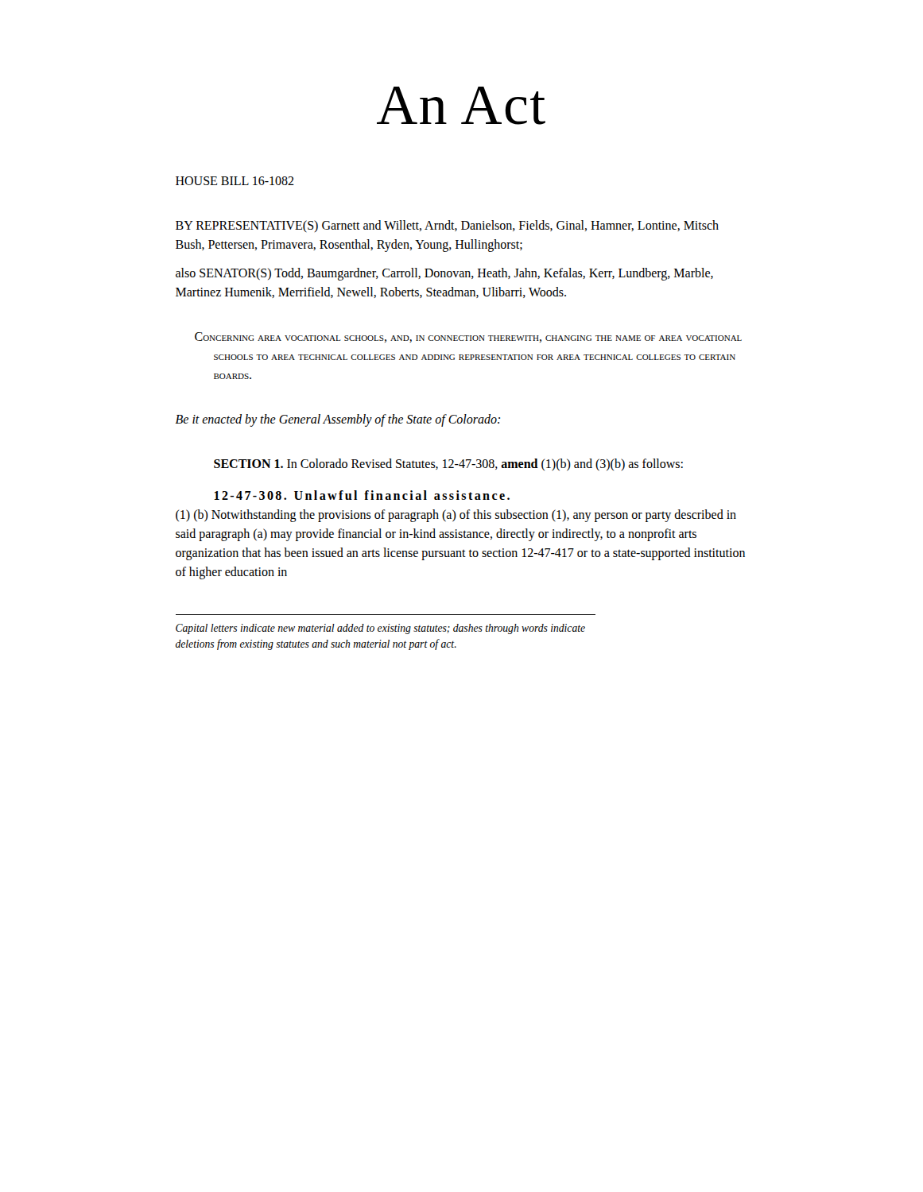An Act
HOUSE BILL 16-1082
BY REPRESENTATIVE(S) Garnett and Willett, Arndt, Danielson, Fields, Ginal, Hamner, Lontine, Mitsch Bush, Pettersen, Primavera, Rosenthal, Ryden, Young, Hullinghorst;
also SENATOR(S) Todd, Baumgardner, Carroll, Donovan, Heath, Jahn, Kefalas, Kerr, Lundberg, Marble, Martinez Humenik, Merrifield, Newell, Roberts, Steadman, Ulibarri, Woods.
Concerning area vocational schools, and, in connection therewith, changing the name of area vocational schools to area technical colleges and adding representation for area technical colleges to certain boards.
Be it enacted by the General Assembly of the State of Colorado:
SECTION 1. In Colorado Revised Statutes, 12-47-308, amend (1)(b) and (3)(b) as follows:
12-47-308. Unlawful financial assistance.
(1) (b) Notwithstanding the provisions of paragraph (a) of this subsection (1), any person or party described in said paragraph (a) may provide financial or in-kind assistance, directly or indirectly, to a nonprofit arts organization that has been issued an arts license pursuant to section 12-47-417 or to a state-supported institution of higher education in
Capital letters indicate new material added to existing statutes; dashes through words indicate deletions from existing statutes and such material not part of act.